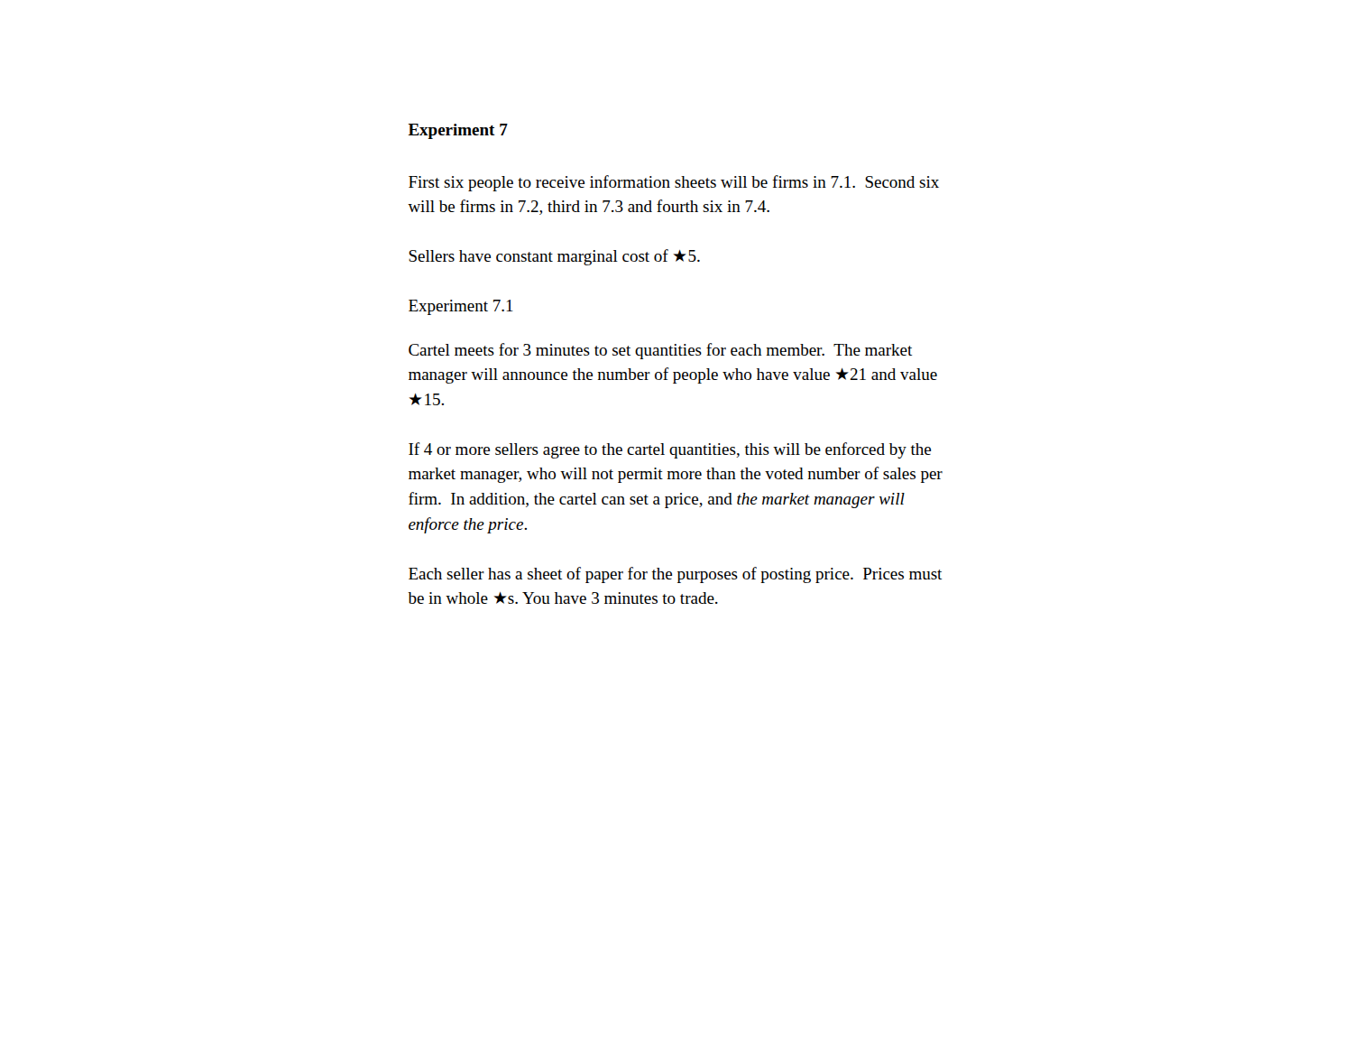Experiment 7
First six people to receive information sheets will be firms in 7.1. Second six will be firms in 7.2, third in 7.3 and fourth six in 7.4.
Sellers have constant marginal cost of ★5.
Experiment 7.1
Cartel meets for 3 minutes to set quantities for each member. The market manager will announce the number of people who have value ★21 and value ★15.
If 4 or more sellers agree to the cartel quantities, this will be enforced by the market manager, who will not permit more than the voted number of sales per firm. In addition, the cartel can set a price, and the market manager will enforce the price.
Each seller has a sheet of paper for the purposes of posting price. Prices must be in whole ★s. You have 3 minutes to trade.